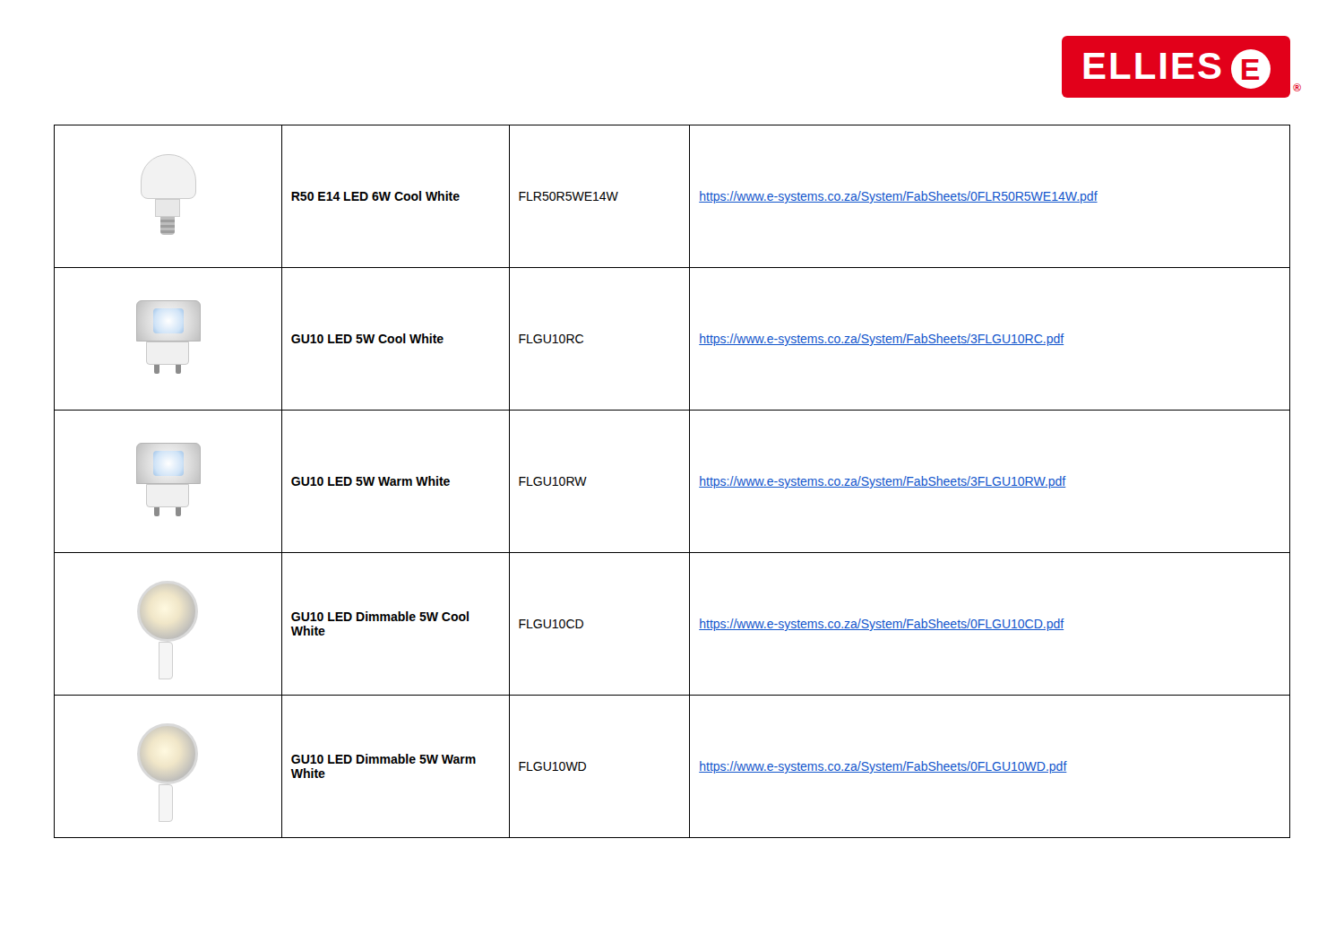ELLIESE®
| | R50 E14 LED 6W Cool White | FLR50R5WE14W | https://www.e-systems.co.za/System/FabSheets/0FLR50R5WE14W.pdf |
| | GU10 LED 5W Cool White | FLGU10RC | https://www.e-systems.co.za/System/FabSheets/3FLGU10RC.pdf |
| | GU10 LED 5W Warm White | FLGU10RW | https://www.e-systems.co.za/System/FabSheets/3FLGU10RW.pdf |
| | GU10 LED Dimmable 5W Cool White | FLGU10CD | https://www.e-systems.co.za/System/FabSheets/0FLGU10CD.pdf |
| | GU10 LED Dimmable 5W Warm White | FLGU10WD | https://www.e-systems.co.za/System/FabSheets/0FLGU10WD.pdf |